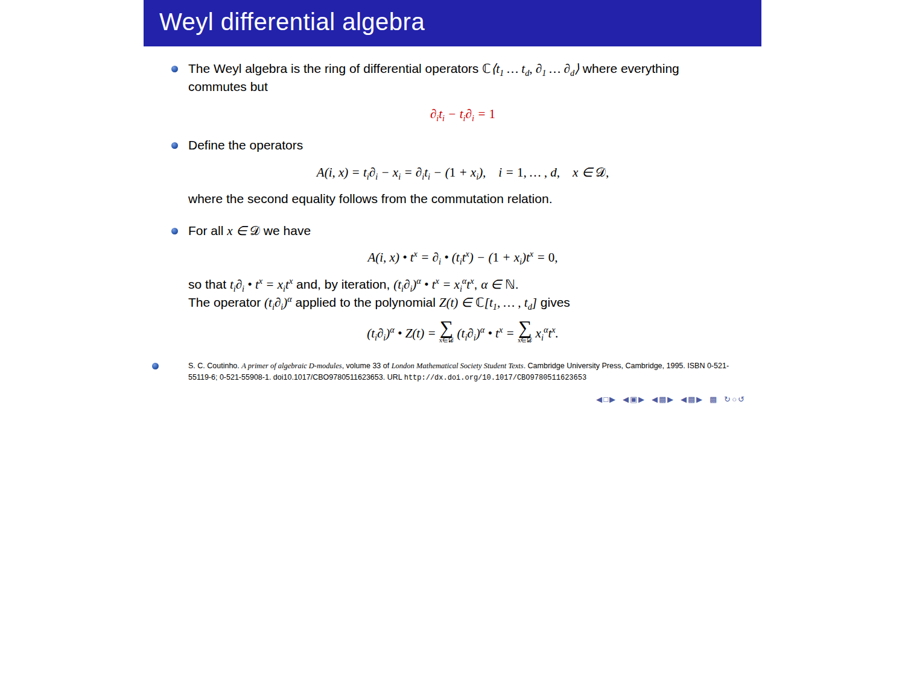Weyl differential algebra
The Weyl algebra is the ring of differential operators ℂ⟨t1 … td, ∂1 … ∂d⟩ where everything commutes but
∂iti − ti∂i = 1
Define the operators
A(i, x) = ti∂i − xi = ∂iti − (1 + xi), i = 1, … , d, x ∈ 𝒟,
where the second equality follows from the commutation relation.
For all x ∈ 𝒟 we have
A(i, x) • tx = ∂i • (titx) − (1 + xi)tx = 0,
so that ti∂i • tx = xitx and, by iteration, (ti∂i)α • tx = xiαtx, α ∈ ℕ.
The operator (ti∂i)α applied to the polynomial Z(t) ∈ ℂ[t1, … , td] gives
(ti∂i)α • Z(t) = ∑x∈𝒟 (ti∂i)α • tx = ∑x∈𝒟 xiαtx.
S. C. Coutinho. A primer of algebraic D-modules, volume 33 of London Mathematical Society Student Texts. Cambridge University Press, Cambridge, 1995. ISBN 0-521-55119-6; 0-521-55908-1. doi10.1017/CBO9780511623653. URL http://dx.doi.org/10.1017/CBO9780511623653
◀□▶◀▣▶◀▩▶◀▩▶▩↻○↺